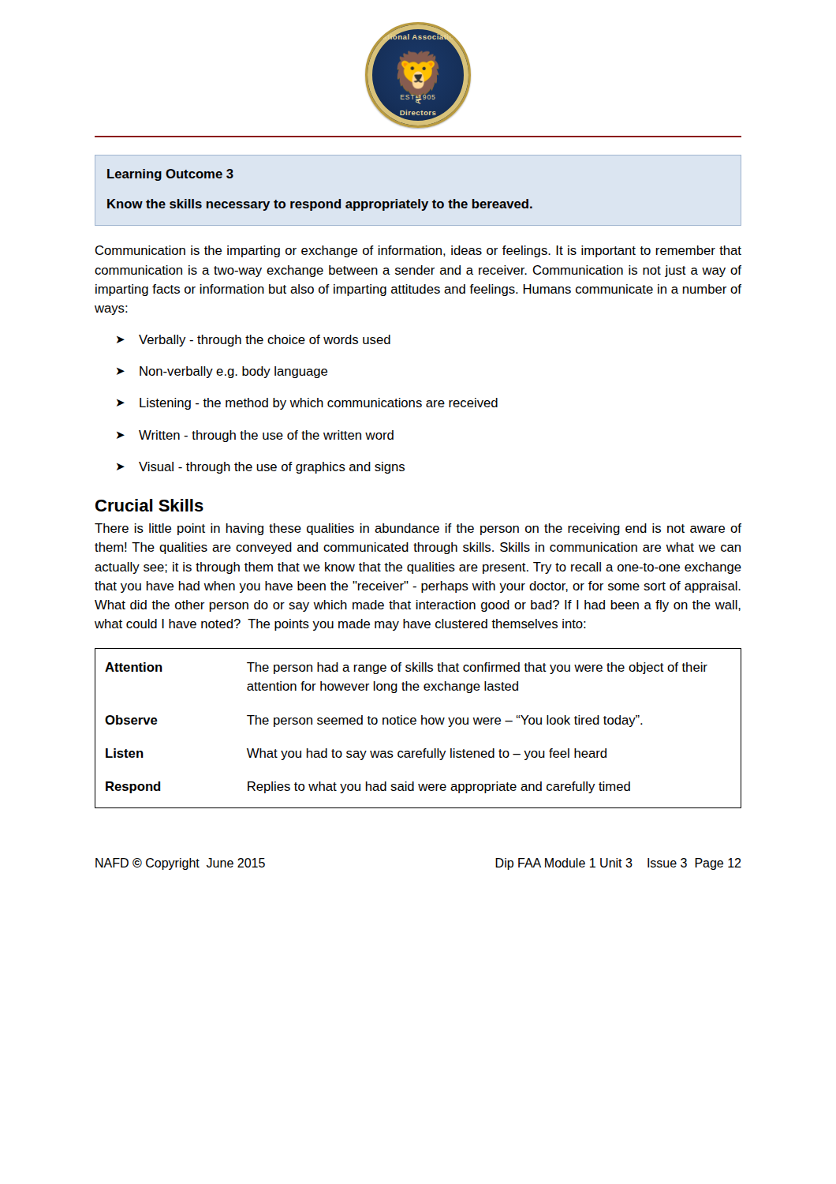National Association of Funeral Directors Association
🦁
EST 1905
Learning Outcome 3
Know the skills necessary to respond appropriately to the bereaved.
Communication is the imparting or exchange of information, ideas or feelings. It is important to remember that communication is a two-way exchange between a sender and a receiver. Communication is not just a way of imparting facts or information but also of imparting attitudes and feelings. Humans communicate in a number of ways:
Verbally - through the choice of words used
Non-verbally e.g. body language
Listening - the method by which communications are received
Written - through the use of the written word
Visual - through the use of graphics and signs
Crucial Skills
There is little point in having these qualities in abundance if the person on the receiving end is not aware of them! The qualities are conveyed and communicated through skills. Skills in communication are what we can actually see; it is through them that we know that the qualities are present. Try to recall a one-to-one exchange that you have had when you have been the "receiver" - perhaps with your doctor, or for some sort of appraisal. What did the other person do or say which made that interaction good or bad? If I had been a fly on the wall, what could I have noted? The points you made may have clustered themselves into:
| Attention | The person had a range of skills that confirmed that you were the object of their attention for however long the exchange lasted |
| Observe | The person seemed to notice how you were – “You look tired today”. |
| Listen | What you had to say was carefully listened to – you feel heard |
| Respond | Replies to what you had said were appropriate and carefully timed |
NAFD © Copyright June 2015
Dip FAA Module 1 Unit 3 Issue 3 Page 12